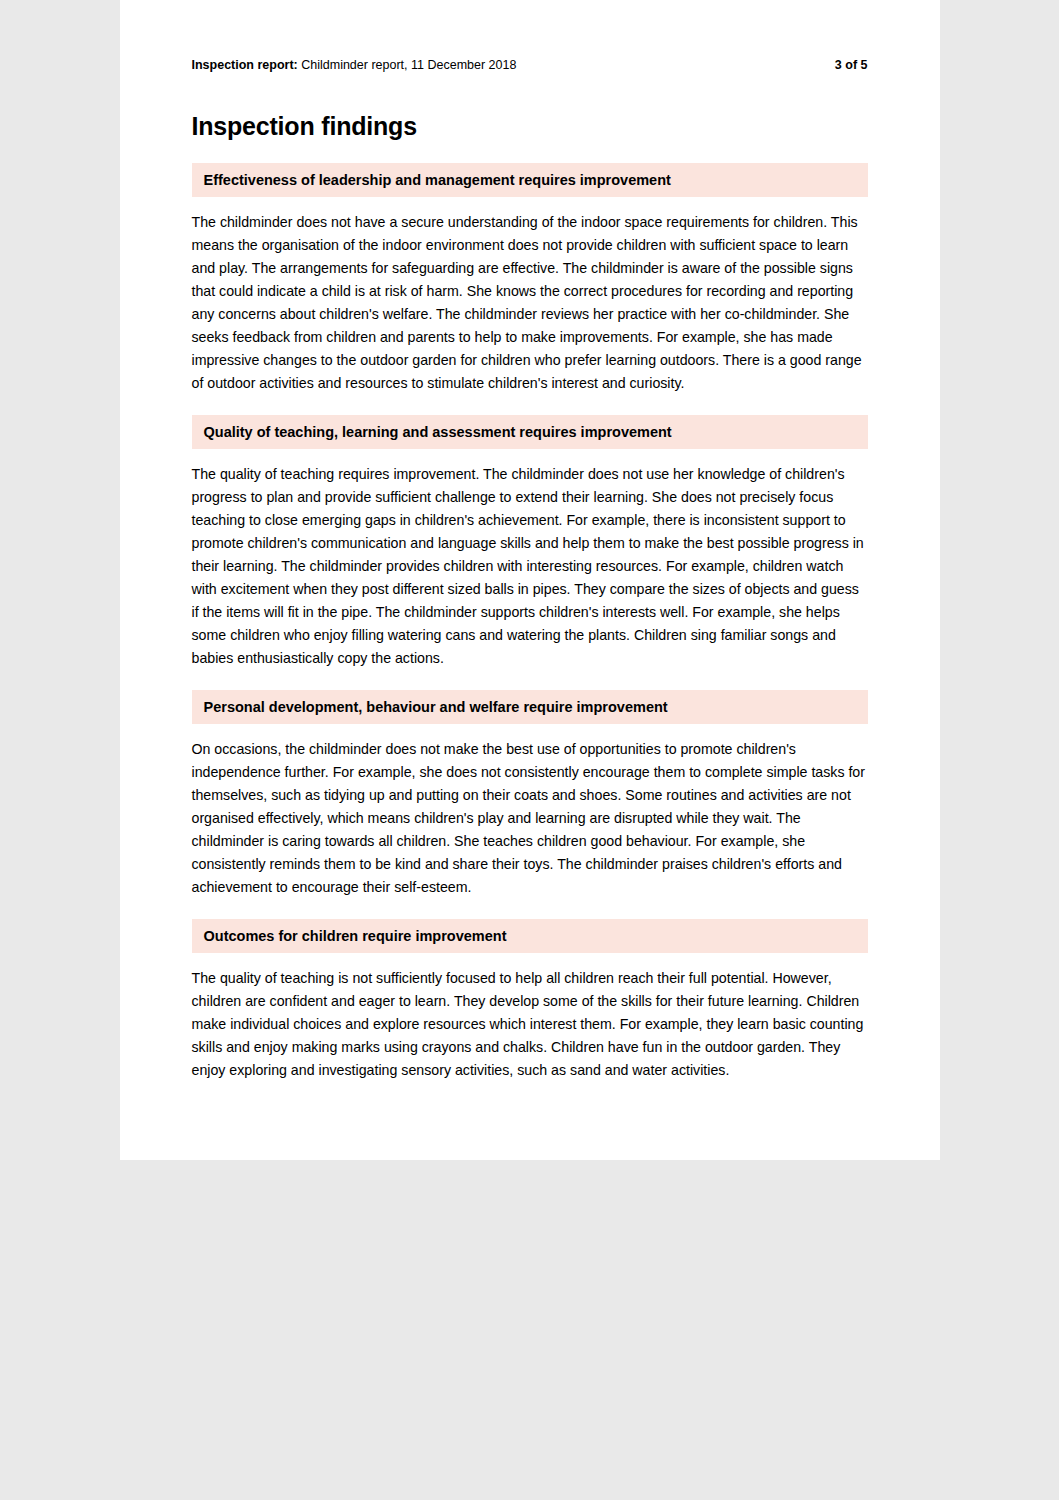Inspection report: Childminder report, 11 December 2018
3 of 5
Inspection findings
Effectiveness of leadership and management requires improvement
The childminder does not have a secure understanding of the indoor space requirements for children. This means the organisation of the indoor environment does not provide children with sufficient space to learn and play. The arrangements for safeguarding are effective. The childminder is aware of the possible signs that could indicate a child is at risk of harm. She knows the correct procedures for recording and reporting any concerns about children's welfare. The childminder reviews her practice with her co-childminder. She seeks feedback from children and parents to help to make improvements. For example, she has made impressive changes to the outdoor garden for children who prefer learning outdoors. There is a good range of outdoor activities and resources to stimulate children's interest and curiosity.
Quality of teaching, learning and assessment requires improvement
The quality of teaching requires improvement. The childminder does not use her knowledge of children's progress to plan and provide sufficient challenge to extend their learning. She does not precisely focus teaching to close emerging gaps in children's achievement. For example, there is inconsistent support to promote children's communication and language skills and help them to make the best possible progress in their learning. The childminder provides children with interesting resources. For example, children watch with excitement when they post different sized balls in pipes. They compare the sizes of objects and guess if the items will fit in the pipe. The childminder supports children's interests well. For example, she helps some children who enjoy filling watering cans and watering the plants. Children sing familiar songs and babies enthusiastically copy the actions.
Personal development, behaviour and welfare require improvement
On occasions, the childminder does not make the best use of opportunities to promote children's independence further. For example, she does not consistently encourage them to complete simple tasks for themselves, such as tidying up and putting on their coats and shoes. Some routines and activities are not organised effectively, which means children's play and learning are disrupted while they wait. The childminder is caring towards all children. She teaches children good behaviour. For example, she consistently reminds them to be kind and share their toys. The childminder praises children's efforts and achievement to encourage their self-esteem.
Outcomes for children require improvement
The quality of teaching is not sufficiently focused to help all children reach their full potential. However, children are confident and eager to learn. They develop some of the skills for their future learning. Children make individual choices and explore resources which interest them. For example, they learn basic counting skills and enjoy making marks using crayons and chalks. Children have fun in the outdoor garden. They enjoy exploring and investigating sensory activities, such as sand and water activities.